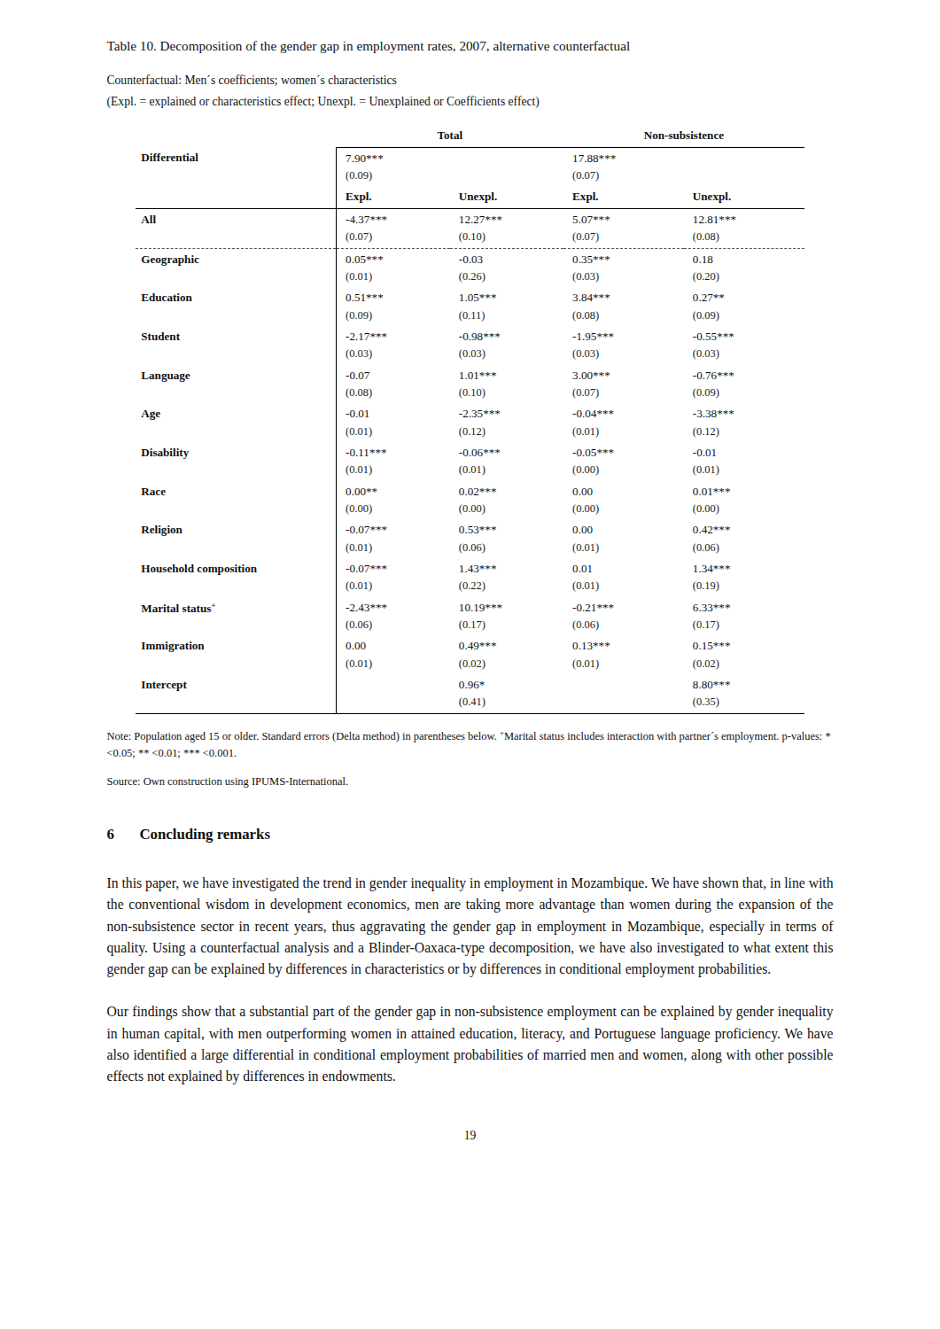Table 10. Decomposition of the gender gap in employment rates, 2007, alternative counterfactual
Counterfactual: Men´s coefficients; women´s characteristics
(Expl. = explained or characteristics effect; Unexpl. = Unexplained or Coefficients effect)
| | Total | Non-subsistence |
| --- | --- | --- |
| Differential | 7.90*** (0.09) | 17.88*** (0.07) |
| | Expl. | Unexpl. | Expl. | Unexpl. |
| All | -4.37*** (0.07) | 12.27*** (0.10) | 5.07*** (0.07) | 12.81*** (0.08) |
| Geographic | 0.05*** (0.01) | -0.03 (0.26) | 0.35*** (0.03) | 0.18 (0.20) |
| Education | 0.51*** (0.09) | 1.05*** (0.11) | 3.84*** (0.08) | 0.27** (0.09) |
| Student | -2.17*** (0.03) | -0.98*** (0.03) | -1.95*** (0.03) | -0.55*** (0.03) |
| Language | -0.07 (0.08) | 1.01*** (0.10) | 3.00*** (0.07) | -0.76*** (0.09) |
| Age | -0.01 (0.01) | -2.35*** (0.12) | -0.04*** (0.01) | -3.38*** (0.12) |
| Disability | -0.11*** (0.01) | -0.06*** (0.01) | -0.05*** (0.00) | -0.01 (0.01) |
| Race | 0.00** (0.00) | 0.02*** (0.00) | 0.00 (0.00) | 0.01*** (0.00) |
| Religion | -0.07*** (0.01) | 0.53*** (0.06) | 0.00 (0.01) | 0.42*** (0.06) |
| Household composition | -0.07*** (0.01) | 1.43*** (0.22) | 0.01 (0.01) | 1.34*** (0.19) |
| Marital status + | -2.43*** (0.06) | 10.19*** (0.17) | -0.21*** (0.06) | 6.33*** (0.17) |
| Immigration | 0.00 (0.01) | 0.49*** (0.02) | 0.13*** (0.01) | 0.15*** (0.02) |
| Intercept | | 0.96* (0.41) | | 8.80*** (0.35) |
Note: Population aged 15 or older. Standard errors (Delta method) in parentheses below. +Marital status includes interaction with partner´s employment. p-values: * <0.05; ** <0.01; *** <0.001.
Source: Own construction using IPUMS-International.
6 Concluding remarks
In this paper, we have investigated the trend in gender inequality in employment in Mozambique. We have shown that, in line with the conventional wisdom in development economics, men are taking more advantage than women during the expansion of the non-subsistence sector in recent years, thus aggravating the gender gap in employment in Mozambique, especially in terms of quality. Using a counterfactual analysis and a Blinder-Oaxaca-type decomposition, we have also investigated to what extent this gender gap can be explained by differences in characteristics or by differences in conditional employment probabilities.
Our findings show that a substantial part of the gender gap in non-subsistence employment can be explained by gender inequality in human capital, with men outperforming women in attained education, literacy, and Portuguese language proficiency. We have also identified a large differential in conditional employment probabilities of married men and women, along with other possible effects not explained by differences in endowments.
19